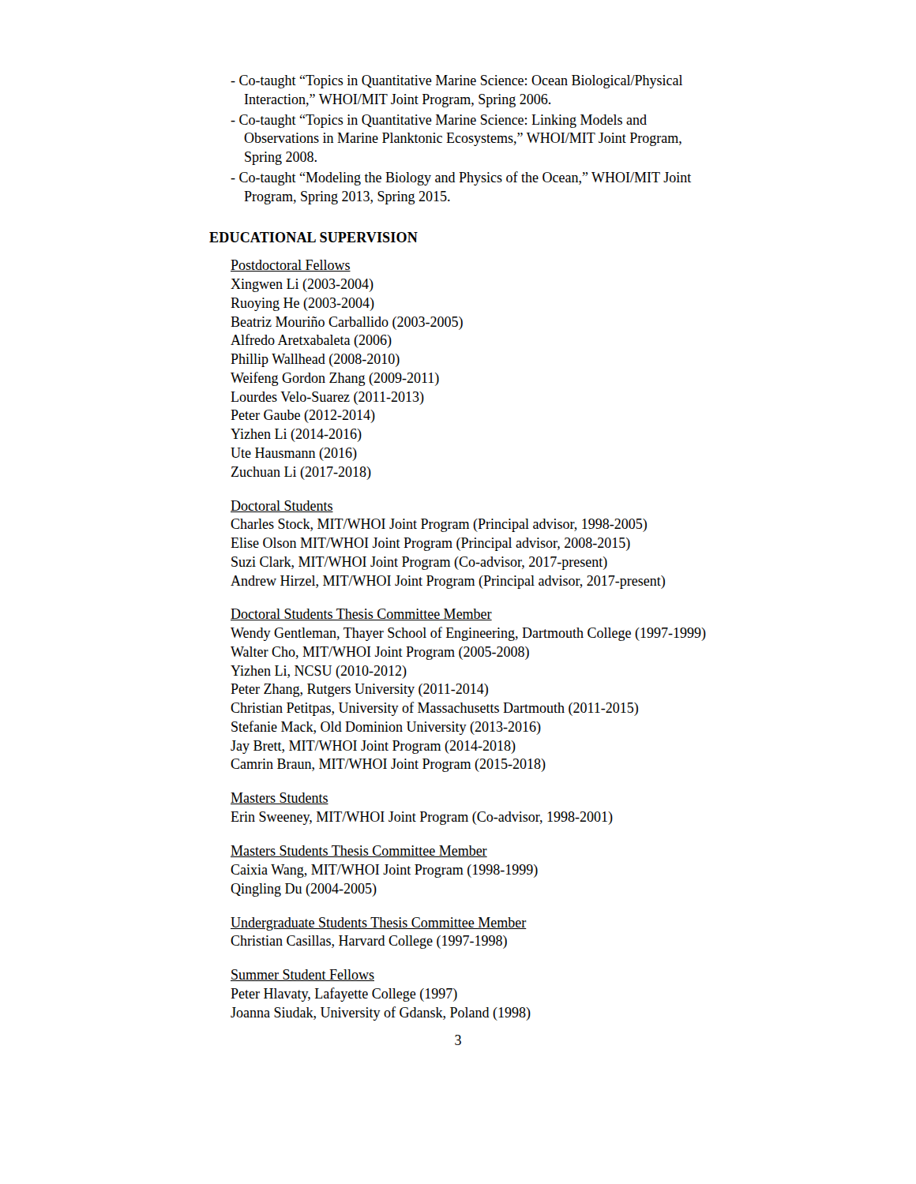- Co-taught “Topics in Quantitative Marine Science: Ocean Biological/Physical Interaction,” WHOI/MIT Joint Program, Spring 2006.
- Co-taught “Topics in Quantitative Marine Science: Linking Models and Observations in Marine Planktonic Ecosystems,” WHOI/MIT Joint Program, Spring 2008.
- Co-taught “Modeling the Biology and Physics of the Ocean,” WHOI/MIT Joint Program, Spring 2013, Spring 2015.
EDUCATIONAL SUPERVISION
Postdoctoral Fellows
Xingwen Li (2003-2004)
Ruoying He (2003-2004)
Beatriz Mouriño Carballido (2003-2005)
Alfredo Aretxabaleta (2006)
Phillip Wallhead (2008-2010)
Weifeng Gordon Zhang (2009-2011)
Lourdes Velo-Suarez (2011-2013)
Peter Gaube (2012-2014)
Yizhen Li (2014-2016)
Ute Hausmann (2016)
Zuchuan Li (2017-2018)
Doctoral Students
Charles Stock, MIT/WHOI Joint Program (Principal advisor, 1998-2005)
Elise Olson MIT/WHOI Joint Program (Principal advisor, 2008-2015)
Suzi Clark, MIT/WHOI Joint Program (Co-advisor, 2017-present)
Andrew Hirzel, MIT/WHOI Joint Program (Principal advisor, 2017-present)
Doctoral Students Thesis Committee Member
Wendy Gentleman, Thayer School of Engineering, Dartmouth College (1997-1999)
Walter Cho, MIT/WHOI Joint Program (2005-2008)
Yizhen Li, NCSU (2010-2012)
Peter Zhang, Rutgers University (2011-2014)
Christian Petitpas, University of Massachusetts Dartmouth (2011-2015)
Stefanie Mack, Old Dominion University (2013-2016)
Jay Brett, MIT/WHOI Joint Program (2014-2018)
Camrin Braun, MIT/WHOI Joint Program (2015-2018)
Masters Students
Erin Sweeney, MIT/WHOI Joint Program (Co-advisor, 1998-2001)
Masters Students Thesis Committee Member
Caixia Wang, MIT/WHOI Joint Program (1998-1999)
Qingling Du (2004-2005)
Undergraduate Students Thesis Committee Member
Christian Casillas, Harvard College (1997-1998)
Summer Student Fellows
Peter Hlavaty, Lafayette College (1997)
Joanna Siudak, University of Gdansk, Poland (1998)
3